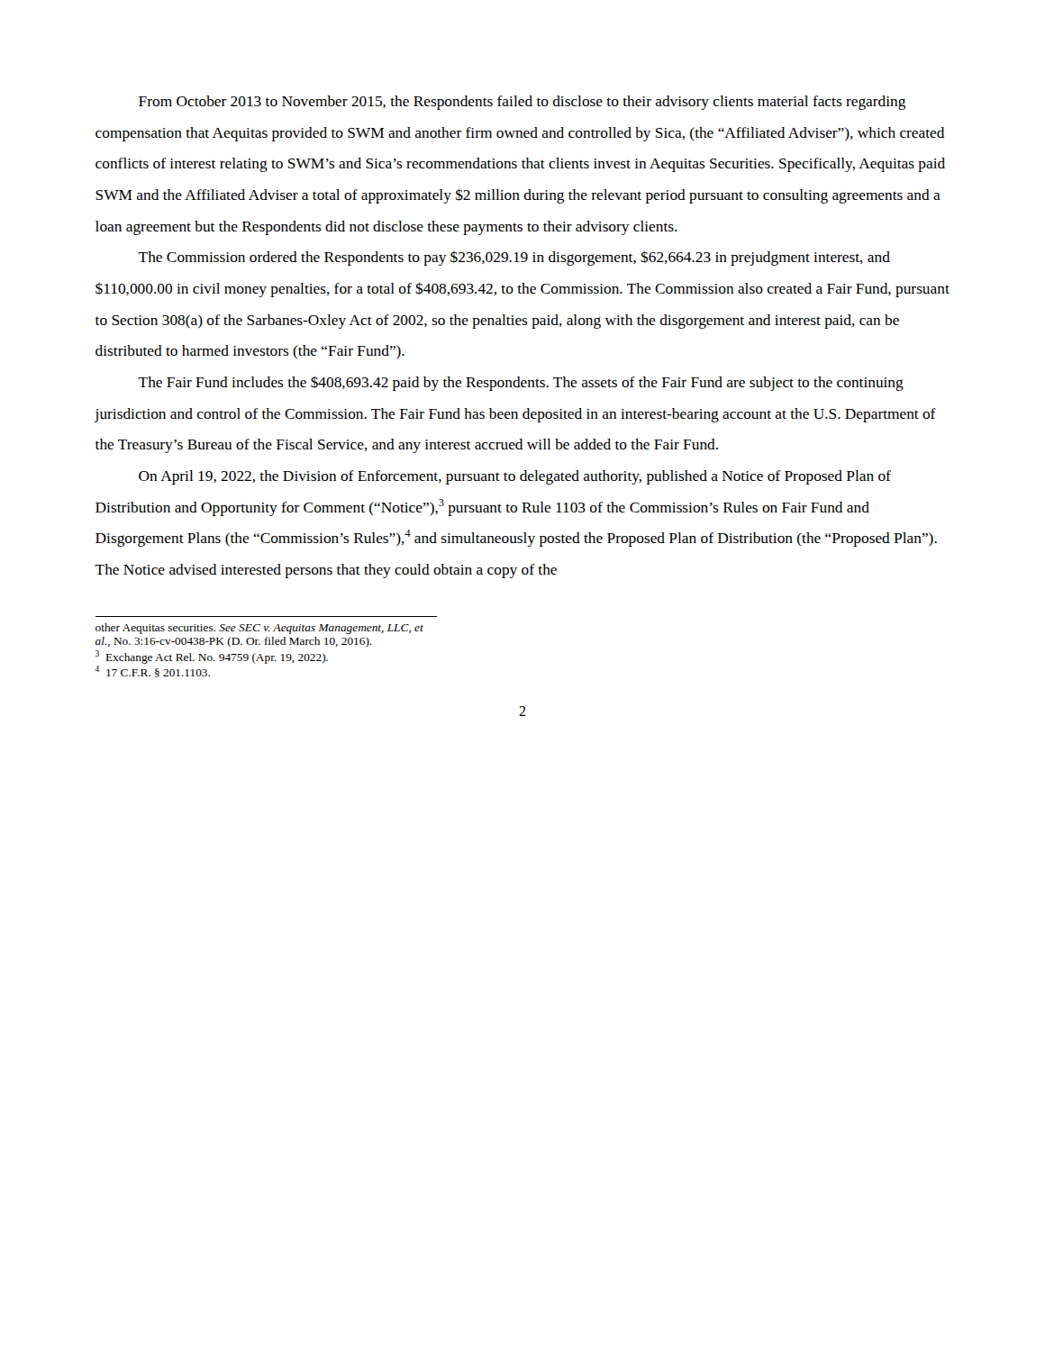From October 2013 to November 2015, the Respondents failed to disclose to their advisory clients material facts regarding compensation that Aequitas provided to SWM and another firm owned and controlled by Sica, (the “Affiliated Adviser”), which created conflicts of interest relating to SWM’s and Sica’s recommendations that clients invest in Aequitas Securities. Specifically, Aequitas paid SWM and the Affiliated Adviser a total of approximately $2 million during the relevant period pursuant to consulting agreements and a loan agreement but the Respondents did not disclose these payments to their advisory clients.
The Commission ordered the Respondents to pay $236,029.19 in disgorgement, $62,664.23 in prejudgment interest, and $110,000.00 in civil money penalties, for a total of $408,693.42, to the Commission. The Commission also created a Fair Fund, pursuant to Section 308(a) of the Sarbanes-Oxley Act of 2002, so the penalties paid, along with the disgorgement and interest paid, can be distributed to harmed investors (the “Fair Fund”).
The Fair Fund includes the $408,693.42 paid by the Respondents. The assets of the Fair Fund are subject to the continuing jurisdiction and control of the Commission. The Fair Fund has been deposited in an interest-bearing account at the U.S. Department of the Treasury’s Bureau of the Fiscal Service, and any interest accrued will be added to the Fair Fund.
On April 19, 2022, the Division of Enforcement, pursuant to delegated authority, published a Notice of Proposed Plan of Distribution and Opportunity for Comment (“Notice”),3 pursuant to Rule 1103 of the Commission’s Rules on Fair Fund and Disgorgement Plans (the “Commission’s Rules”),4 and simultaneously posted the Proposed Plan of Distribution (the “Proposed Plan”). The Notice advised interested persons that they could obtain a copy of the
other Aequitas securities. See SEC v. Aequitas Management, LLC, et al., No. 3:16-cv-00438-PK (D. Or. filed March 10, 2016).
3 Exchange Act Rel. No. 94759 (Apr. 19, 2022).
4 17 C.F.R. § 201.1103.
2